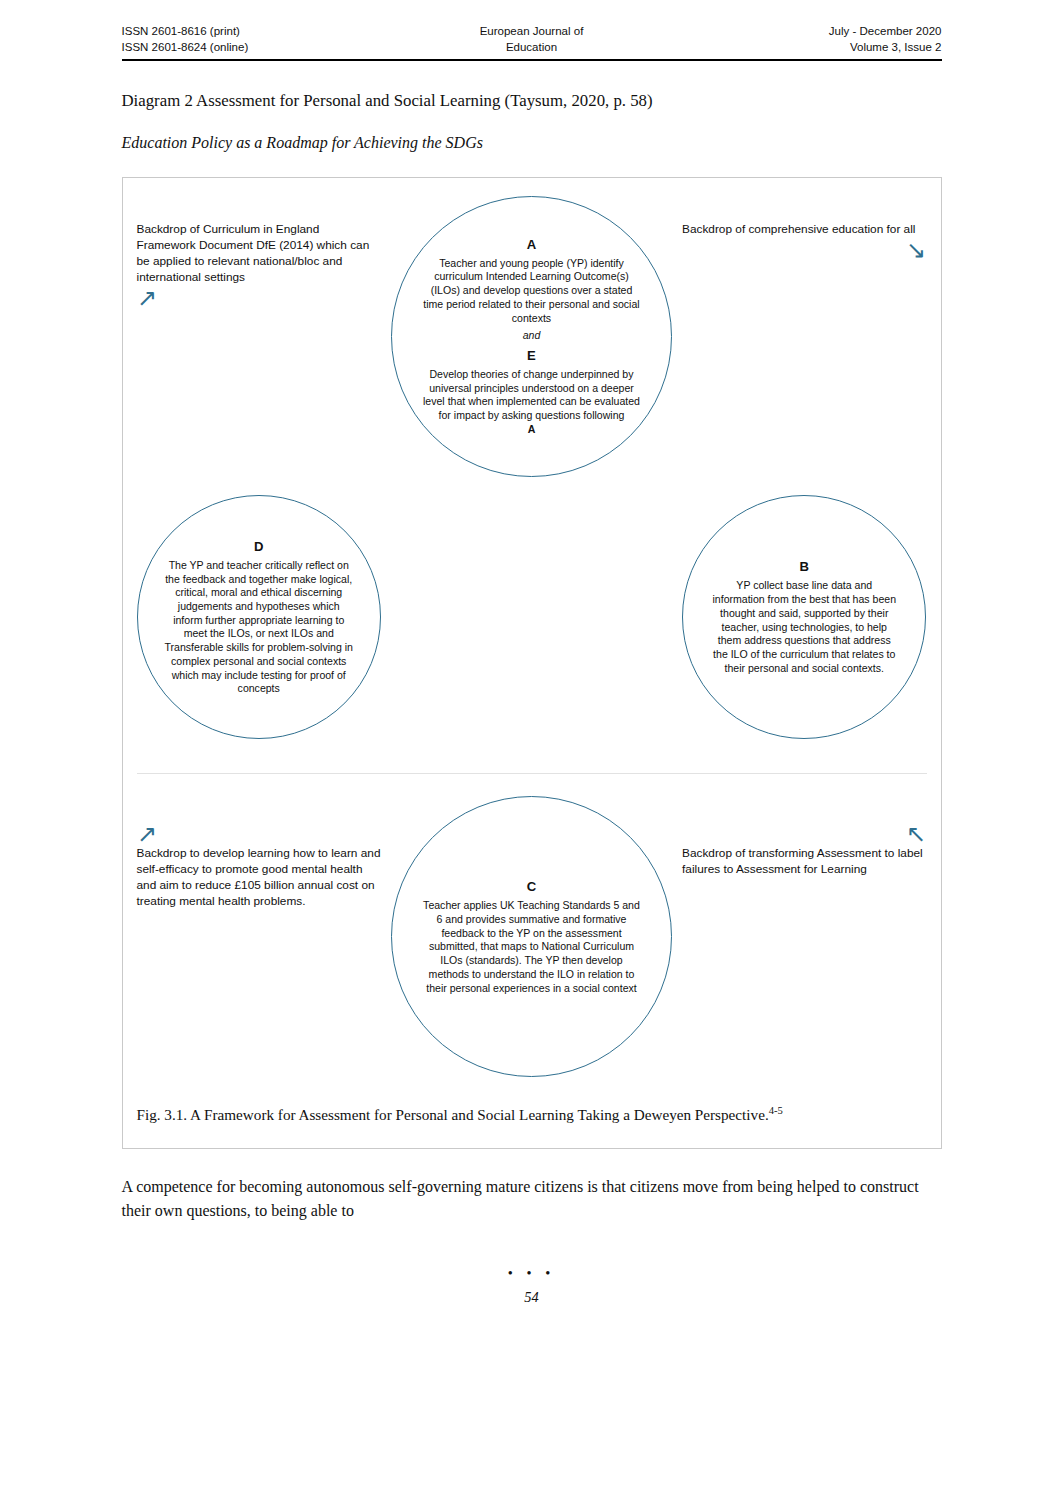| ISSN 2601-8616 (print) | European Journal of | July - December 2020 |
| ISSN 2601-8624 (online) | Education | Volume 3, Issue 2 |
Diagram 2 Assessment for Personal and Social Learning (Taysum, 2020, p. 58)
Education Policy as a Roadmap for Achieving the SDGs
Backdrop of Curriculum in England Framework Document DfE (2014) which can be applied to relevant national/bloc and international settings ↗
A Teacher and young people (YP) identify curriculum Intended Learning Outcome(s) (ILOs) and develop questions over a stated time period related to their personal and social contexts and E Develop theories of change underpinned by universal principles understood on a deeper level that when implemented can be evaluated for impact by asking questions following A
Backdrop of comprehensive education for all ↘
D The YP and teacher critically reflect on the feedback and together make logical, critical, moral and ethical discerning judgements and hypotheses which inform further appropriate learning to meet the ILOs, or next ILOs and Transferable skills for problem-solving in complex personal and social contexts which may include testing for proof of concepts
B YP collect base line data and information from the best that has been thought and said, supported by their teacher, using technologies, to help them address questions that address the ILO of the curriculum that relates to their personal and social contexts.
↗ Backdrop to develop learning how to learn and self-efficacy to promote good mental health and aim to reduce £105 billion annual cost on treating mental health problems.
C Teacher applies UK Teaching Standards 5 and 6 and provides summative and formative feedback to the YP on the assessment submitted, that maps to National Curriculum ILOs (standards). The YP then develop methods to understand the ILO in relation to their personal experiences in a social context
↖ Backdrop of transforming Assessment to label failures to Assessment for Learning
Fig. 3.1. A Framework for Assessment for Personal and Social Learning Taking a Deweyen Perspective.4-5
A competence for becoming autonomous self-governing mature citizens is that citizens move from being helped to construct their own questions, to being able to
• • • 54